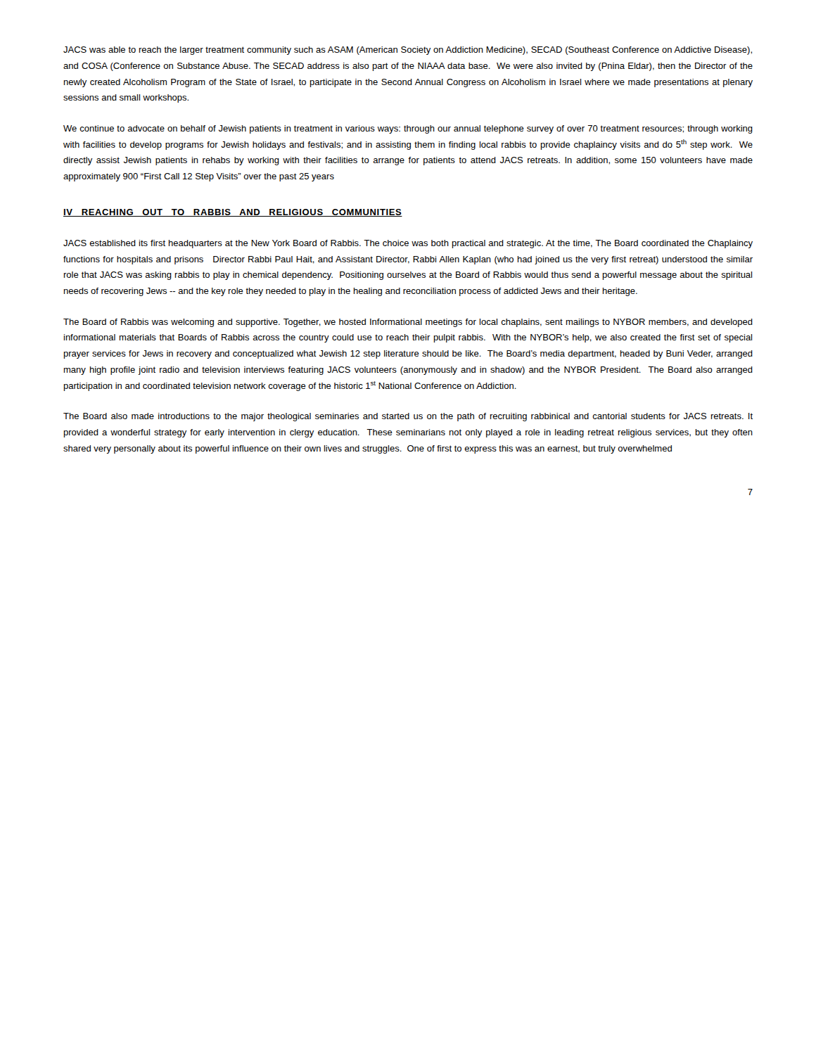JACS was able to reach the larger treatment community such as ASAM (American Society on Addiction Medicine), SECAD (Southeast Conference on Addictive Disease), and COSA (Conference on Substance Abuse. The SECAD address is also part of the NIAAA data base. We were also invited by (Pnina Eldar), then the Director of the newly created Alcoholism Program of the State of Israel, to participate in the Second Annual Congress on Alcoholism in Israel where we made presentations at plenary sessions and small workshops.
We continue to advocate on behalf of Jewish patients in treatment in various ways: through our annual telephone survey of over 70 treatment resources; through working with facilities to develop programs for Jewish holidays and festivals; and in assisting them in finding local rabbis to provide chaplaincy visits and do 5th step work. We directly assist Jewish patients in rehabs by working with their facilities to arrange for patients to attend JACS retreats. In addition, some 150 volunteers have made approximately 900 “First Call 12 Step Visits” over the past 25 years
IV REACHING OUT TO RABBIS AND RELIGIOUS COMMUNITIES
JACS established its first headquarters at the New York Board of Rabbis. The choice was both practical and strategic. At the time, The Board coordinated the Chaplaincy functions for hospitals and prisons Director Rabbi Paul Hait, and Assistant Director, Rabbi Allen Kaplan (who had joined us the very first retreat) understood the similar role that JACS was asking rabbis to play in chemical dependency. Positioning ourselves at the Board of Rabbis would thus send a powerful message about the spiritual needs of recovering Jews -- and the key role they needed to play in the healing and reconciliation process of addicted Jews and their heritage.
The Board of Rabbis was welcoming and supportive. Together, we hosted Informational meetings for local chaplains, sent mailings to NYBOR members, and developed informational materials that Boards of Rabbis across the country could use to reach their pulpit rabbis. With the NYBOR’s help, we also created the first set of special prayer services for Jews in recovery and conceptualized what Jewish 12 step literature should be like. The Board’s media department, headed by Buni Veder, arranged many high profile joint radio and television interviews featuring JACS volunteers (anonymously and in shadow) and the NYBOR President. The Board also arranged participation in and coordinated television network coverage of the historic 1st National Conference on Addiction.
The Board also made introductions to the major theological seminaries and started us on the path of recruiting rabbinical and cantorial students for JACS retreats. It provided a wonderful strategy for early intervention in clergy education. These seminarians not only played a role in leading retreat religious services, but they often shared very personally about its powerful influence on their own lives and struggles. One of first to express this was an earnest, but truly overwhelmed
7